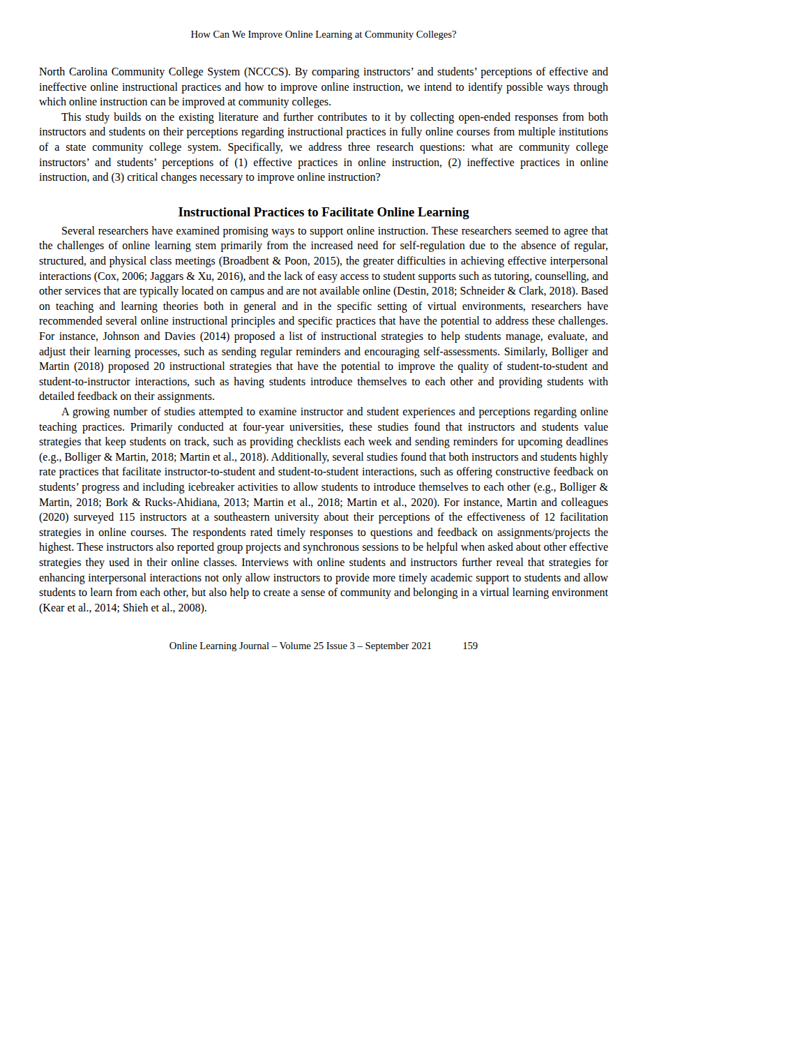How Can We Improve Online Learning at Community Colleges?
North Carolina Community College System (NCCCS). By comparing instructors’ and students’ perceptions of effective and ineffective online instructional practices and how to improve online instruction, we intend to identify possible ways through which online instruction can be improved at community colleges.
This study builds on the existing literature and further contributes to it by collecting open-ended responses from both instructors and students on their perceptions regarding instructional practices in fully online courses from multiple institutions of a state community college system. Specifically, we address three research questions: what are community college instructors’ and students’ perceptions of (1) effective practices in online instruction, (2) ineffective practices in online instruction, and (3) critical changes necessary to improve online instruction?
Instructional Practices to Facilitate Online Learning
Several researchers have examined promising ways to support online instruction. These researchers seemed to agree that the challenges of online learning stem primarily from the increased need for self-regulation due to the absence of regular, structured, and physical class meetings (Broadbent & Poon, 2015), the greater difficulties in achieving effective interpersonal interactions (Cox, 2006; Jaggars & Xu, 2016), and the lack of easy access to student supports such as tutoring, counselling, and other services that are typically located on campus and are not available online (Destin, 2018; Schneider & Clark, 2018). Based on teaching and learning theories both in general and in the specific setting of virtual environments, researchers have recommended several online instructional principles and specific practices that have the potential to address these challenges. For instance, Johnson and Davies (2014) proposed a list of instructional strategies to help students manage, evaluate, and adjust their learning processes, such as sending regular reminders and encouraging self-assessments. Similarly, Bolliger and Martin (2018) proposed 20 instructional strategies that have the potential to improve the quality of student-to-student and student-to-instructor interactions, such as having students introduce themselves to each other and providing students with detailed feedback on their assignments.
A growing number of studies attempted to examine instructor and student experiences and perceptions regarding online teaching practices. Primarily conducted at four-year universities, these studies found that instructors and students value strategies that keep students on track, such as providing checklists each week and sending reminders for upcoming deadlines (e.g., Bolliger & Martin, 2018; Martin et al., 2018). Additionally, several studies found that both instructors and students highly rate practices that facilitate instructor-to-student and student-to-student interactions, such as offering constructive feedback on students’ progress and including icebreaker activities to allow students to introduce themselves to each other (e.g., Bolliger & Martin, 2018; Bork & Rucks-Ahidiana, 2013; Martin et al., 2018; Martin et al., 2020). For instance, Martin and colleagues (2020) surveyed 115 instructors at a southeastern university about their perceptions of the effectiveness of 12 facilitation strategies in online courses. The respondents rated timely responses to questions and feedback on assignments/projects the highest. These instructors also reported group projects and synchronous sessions to be helpful when asked about other effective strategies they used in their online classes. Interviews with online students and instructors further reveal that strategies for enhancing interpersonal interactions not only allow instructors to provide more timely academic support to students and allow students to learn from each other, but also help to create a sense of community and belonging in a virtual learning environment (Kear et al., 2014; Shieh et al., 2008).
Online Learning Journal – Volume 25 Issue 3 – September 2021159